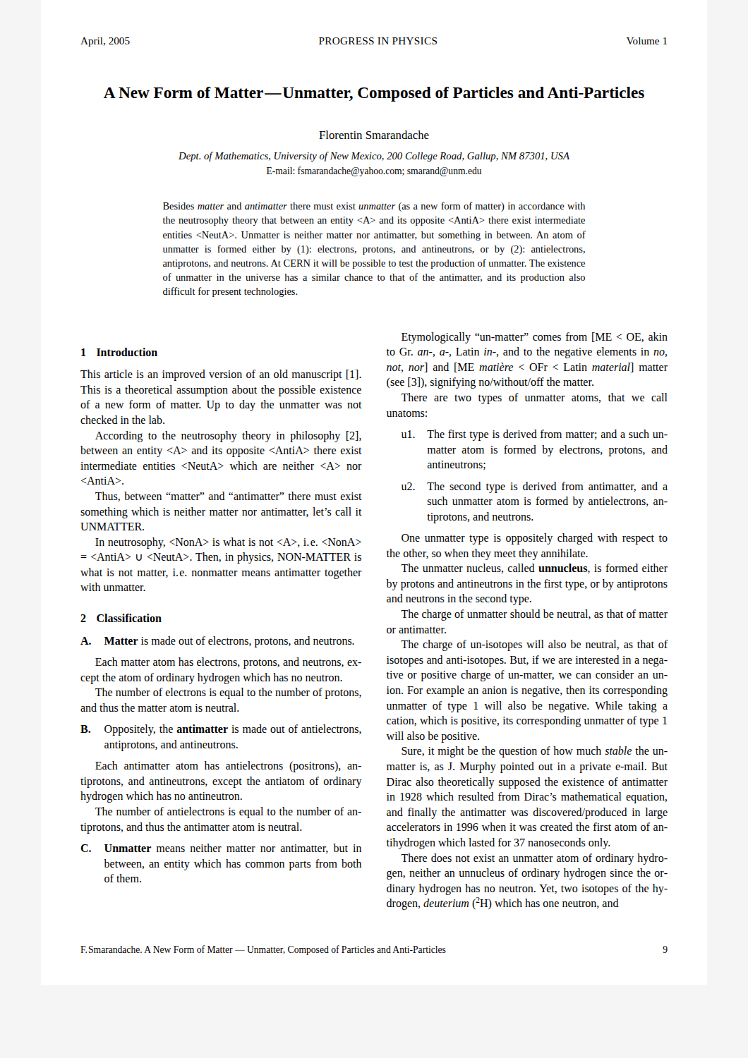April, 2005 PROGRESS IN PHYSICS Volume 1
A New Form of Matter — Unmatter, Composed of Particles and Anti-Particles
Florentin Smarandache
Dept. of Mathematics, University of New Mexico, 200 College Road, Gallup, NM 87301, USA
E-mail: fsmarandache@yahoo.com; smarand@unm.edu
Besides matter and antimatter there must exist unmatter (as a new form of matter) in accordance with the neutrosophy theory that between an entity <A> and its opposite <AntiA> there exist intermediate entities <NeutA>. Unmatter is neither matter nor antimatter, but something in between. An atom of unmatter is formed either by (1): electrons, protons, and antineutrons, or by (2): antielectrons, antiprotons, and neutrons. At CERN it will be possible to test the production of unmatter. The existence of unmatter in the universe has a similar chance to that of the antimatter, and its production also difficult for present technologies.
1 Introduction
This article is an improved version of an old manuscript [1]. This is a theoretical assumption about the possible existence of a new form of matter. Up to day the unmatter was not checked in the lab.
According to the neutrosophy theory in philosophy [2], between an entity <A> and its opposite <AntiA> there exist intermediate entities <NeutA> which are neither <A> nor <AntiA>.
Thus, between “matter” and “antimatter” there must exist something which is neither matter nor antimatter, let’s call it UNMATTER.
In neutrosophy, <NonA> is what is not <A>, i. e. <NonA> = <AntiA> ∪ <NeutA>. Then, in physics, NON-MATTER is what is not matter, i. e. nonmatter means antimatter together with unmatter.
2 Classification
A. Matter is made out of electrons, protons, and neutrons.
Each matter atom has electrons, protons, and neutrons, except the atom of ordinary hydrogen which has no neutron.
The number of electrons is equal to the number of protons, and thus the matter atom is neutral.
B. Oppositely, the antimatter is made out of antielectrons, antiprotons, and antineutrons.
Each antimatter atom has antielectrons (positrons), antiprotons, and antineutrons, except the antiatom of ordinary hydrogen which has no antineutron.
The number of antielectrons is equal to the number of antiprotons, and thus the antimatter atom is neutral.
C. Unmatter means neither matter nor antimatter, but in between, an entity which has common parts from both of them.
Etymologically “un-matter” comes from [ME < OE, akin to Gr. an-, a-, Latin in-, and to the negative elements in no, not, nor] and [ME matière < OFr < Latin material] matter (see [3]), signifying no/without/off the matter.
There are two types of unmatter atoms, that we call unatoms:
u1. The first type is derived from matter; and a such unmatter atom is formed by electrons, protons, and antineutrons;
u2. The second type is derived from antimatter, and a such unmatter atom is formed by antielectrons, antiprotons, and neutrons.
One unmatter type is oppositely charged with respect to the other, so when they meet they annihilate.
The unmatter nucleus, called unnucleus, is formed either by protons and antineutrons in the first type, or by antiprotons and neutrons in the second type.
The charge of unmatter should be neutral, as that of matter or antimatter.
The charge of un-isotopes will also be neutral, as that of isotopes and anti-isotopes. But, if we are interested in a negative or positive charge of un-matter, we can consider an un-ion. For example an anion is negative, then its corresponding unmatter of type 1 will also be negative. While taking a cation, which is positive, its corresponding unmatter of type 1 will also be positive.
Sure, it might be the question of how much stable the unmatter is, as J. Murphy pointed out in a private e-mail. But Dirac also theoretically supposed the existence of antimatter in 1928 which resulted from Dirac’s mathematical equation, and finally the antimatter was discovered/produced in large accelerators in 1996 when it was created the first atom of antihydrogen which lasted for 37 nanoseconds only.
There does not exist an unmatter atom of ordinary hydrogen, neither an unnucleus of ordinary hydrogen since the ordinary hydrogen has no neutron. Yet, two isotopes of the hydrogen, deuterium (2H) which has one neutron, and
F. Smarandache. A New Form of Matter — Unmatter, Composed of Particles and Anti-Particles 9